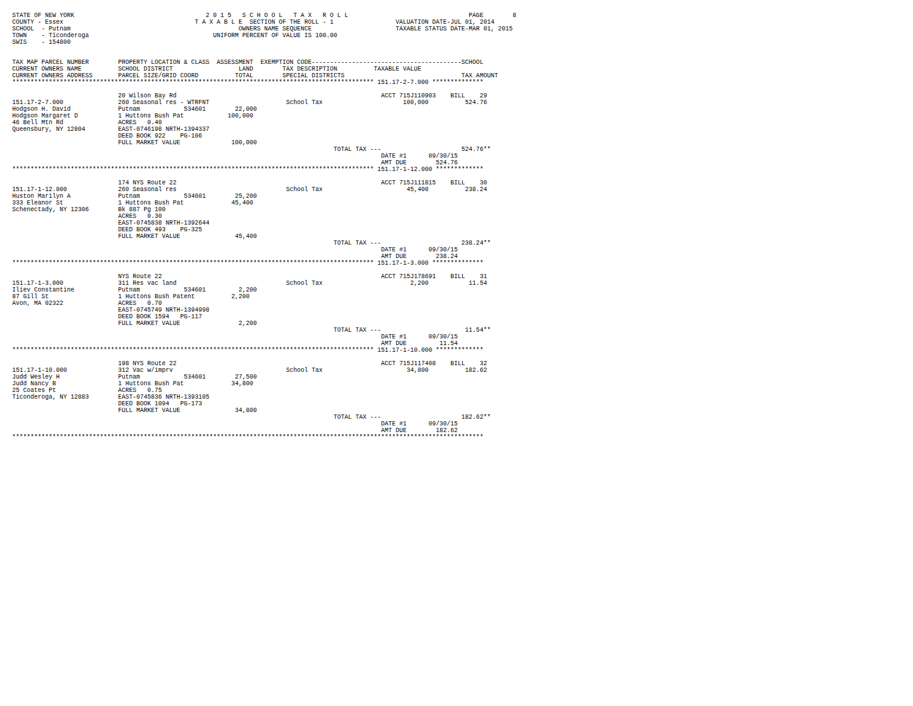STATE OF NEW YORK                                    2 0 1 5   S C H O O L   T A X   R O L L                                 PAGE        8
COUNTY - Essex                                    T A X A B L E  SECTION OF THE ROLL - 1                 VALUATION DATE-JUL 01, 2014
SCHOOL  - Putnam                                              OWNERS NAME SEQUENCE                       TAXABLE STATUS DATE-MAR 01, 2015
TOWN    - Ticonderoga                                  UNIFORM PERCENT OF VALUE IS 100.00
SWIS    - 154800


TAX MAP PARCEL NUMBER        PROPERTY LOCATION & CLASS  ASSESSMENT  EXEMPTION CODE-----------------------------------------SCHOOL
CURRENT OWNERS NAME          SCHOOL DISTRICT                  LAND        TAX DESCRIPTION          TAXABLE VALUE
CURRENT OWNERS ADDRESS       PARCEL SIZE/GRID COORD          TOTAL        SPECIAL DISTRICTS                                TAX AMOUNT
*************************************************************************************************** 151.17-2-7.000 **************

                             20 Wilson Bay Rd                                                        ACCT 715J110903    BILL    29
151.17-2-7.000               260 Seasonal res - WTRFNT                     School Tax                      100,000          524.76
Hodgson H. David             Putnam            534601        22,000
Hodgson Margaret D           1 Huttons Bush Pat            100,000
46 Bell Mtn Rd               ACRES   0.40
Queensbury, NY 12804         EAST-0746198 NRTH-1394337
                             DEED BOOK 922    PG-106
                             FULL MARKET VALUE              100,000
                                                                                        TOTAL TAX ---                      524.76**
                                                                                                     DATE #1      09/30/15
                                                                                                     AMT DUE        524.76
*************************************************************************************************** 151.17-1-12.000 *************

                             174 NYS Route 22                                                        ACCT 715J111815    BILL    30
151.17-1-12.000              260 Seasonal res                              School Tax                       45,400          238.24
Huston Marilyn A             Putnam            534601        25,200
333 Eleanor St               1 Huttons Bush Pat             45,400
Schenectady, NY 12306        Bk 887 Pg 100
                             ACRES   0.30
                             EAST-0745838 NRTH-1392644
                             DEED BOOK 493    PG-325
                             FULL MARKET VALUE               45,400
                                                                                        TOTAL TAX ---                      238.24**
                                                                                                     DATE #1      09/30/15
                                                                                                     AMT DUE        238.24
*************************************************************************************************** 151.17-1-3.000 **************

                             NYS Route 22                                                            ACCT 715J178691    BILL    31
151.17-1-3.000               311 Res vac land                              School Tax                        2,200           11.54
Iliev Constantine            Putnam            534601         2,200
87 Gill St                   1 Huttons Bush Patent          2,200
Avon, MA 02322               ACRES   0.70
                             EAST-0745749 NRTH-1394998
                             DEED BOOK 1594   PG-117
                             FULL MARKET VALUE                2,200
                                                                                        TOTAL TAX ---                       11.54**
                                                                                                     DATE #1      09/30/15
                                                                                                     AMT DUE         11.54
*************************************************************************************************** 151.17-1-10.000 *************

                             198 NYS Route 22                                                        ACCT 715J117408    BILL    32
151.17-1-10.000              312 Vac w/imprv                               School Tax                       34,800          182.62
Judd Wesley H                Putnam            534601        27,500
Judd Nancy B                 1 Huttons Bush Pat             34,800
25 Coates Pt                 ACRES   0.75
Ticonderoga, NY 12883        EAST-0745836 NRTH-1393105
                             DEED BOOK 1094   PG-173
                             FULL MARKET VALUE               34,800
                                                                                        TOTAL TAX ---                      182.62**
                                                                                                     DATE #1      09/30/15
                                                                                                     AMT DUE        182.62
*********************************************************************************************************************************